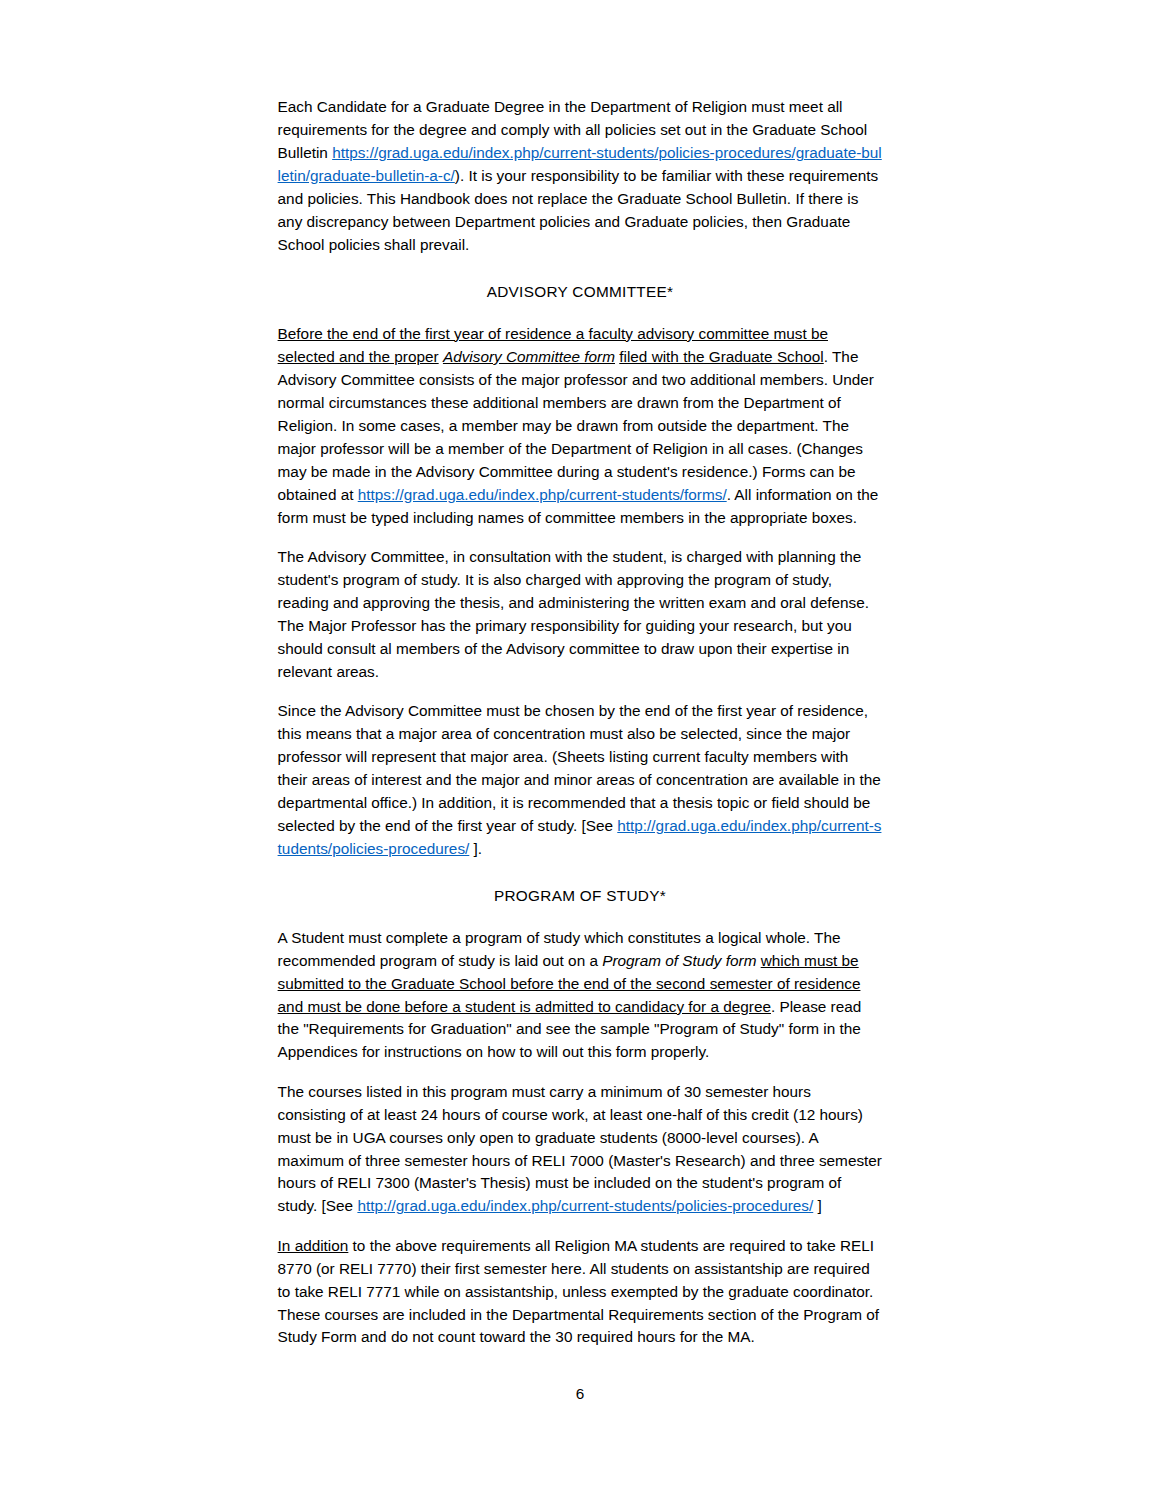Each Candidate for a Graduate Degree in the Department of Religion must meet all requirements for the degree and comply with all policies set out in the Graduate School Bulletin https://grad.uga.edu/index.php/current-students/policies-procedures/graduate-bulletin/graduate-bulletin-a-c/). It is your responsibility to be familiar with these requirements and policies. This Handbook does not replace the Graduate School Bulletin. If there is any discrepancy between Department policies and Graduate policies, then Graduate School policies shall prevail.
ADVISORY COMMITTEE*
Before the end of the first year of residence a faculty advisory committee must be selected and the proper Advisory Committee form filed with the Graduate School. The Advisory Committee consists of the major professor and two additional members. Under normal circumstances these additional members are drawn from the Department of Religion. In some cases, a member may be drawn from outside the department. The major professor will be a member of the Department of Religion in all cases. (Changes may be made in the Advisory Committee during a student's residence.) Forms can be obtained at https://grad.uga.edu/index.php/current-students/forms/. All information on the form must be typed including names of committee members in the appropriate boxes.
The Advisory Committee, in consultation with the student, is charged with planning the student's program of study. It is also charged with approving the program of study, reading and approving the thesis, and administering the written exam and oral defense. The Major Professor has the primary responsibility for guiding your research, but you should consult al members of the Advisory committee to draw upon their expertise in relevant areas.
Since the Advisory Committee must be chosen by the end of the first year of residence, this means that a major area of concentration must also be selected, since the major professor will represent that major area. (Sheets listing current faculty members with their areas of interest and the major and minor areas of concentration are available in the departmental office.) In addition, it is recommended that a thesis topic or field should be selected by the end of the first year of study. [See http://grad.uga.edu/index.php/current-students/policies-procedures/ ].
PROGRAM OF STUDY*
A Student must complete a program of study which constitutes a logical whole. The recommended program of study is laid out on a Program of Study form which must be submitted to the Graduate School before the end of the second semester of residence and must be done before a student is admitted to candidacy for a degree. Please read the "Requirements for Graduation" and see the sample "Program of Study" form in the Appendices for instructions on how to will out this form properly.
The courses listed in this program must carry a minimum of 30 semester hours consisting of at least 24 hours of course work, at least one-half of this credit (12 hours) must be in UGA courses only open to graduate students (8000-level courses). A maximum of three semester hours of RELI 7000 (Master's Research) and three semester hours of RELI 7300 (Master's Thesis) must be included on the student's program of study. [See http://grad.uga.edu/index.php/current-students/policies-procedures/ ]
In addition to the above requirements all Religion MA students are required to take RELI 8770 (or RELI 7770) their first semester here. All students on assistantship are required to take RELI 7771 while on assistantship, unless exempted by the graduate coordinator. These courses are included in the Departmental Requirements section of the Program of Study Form and do not count toward the 30 required hours for the MA.
6